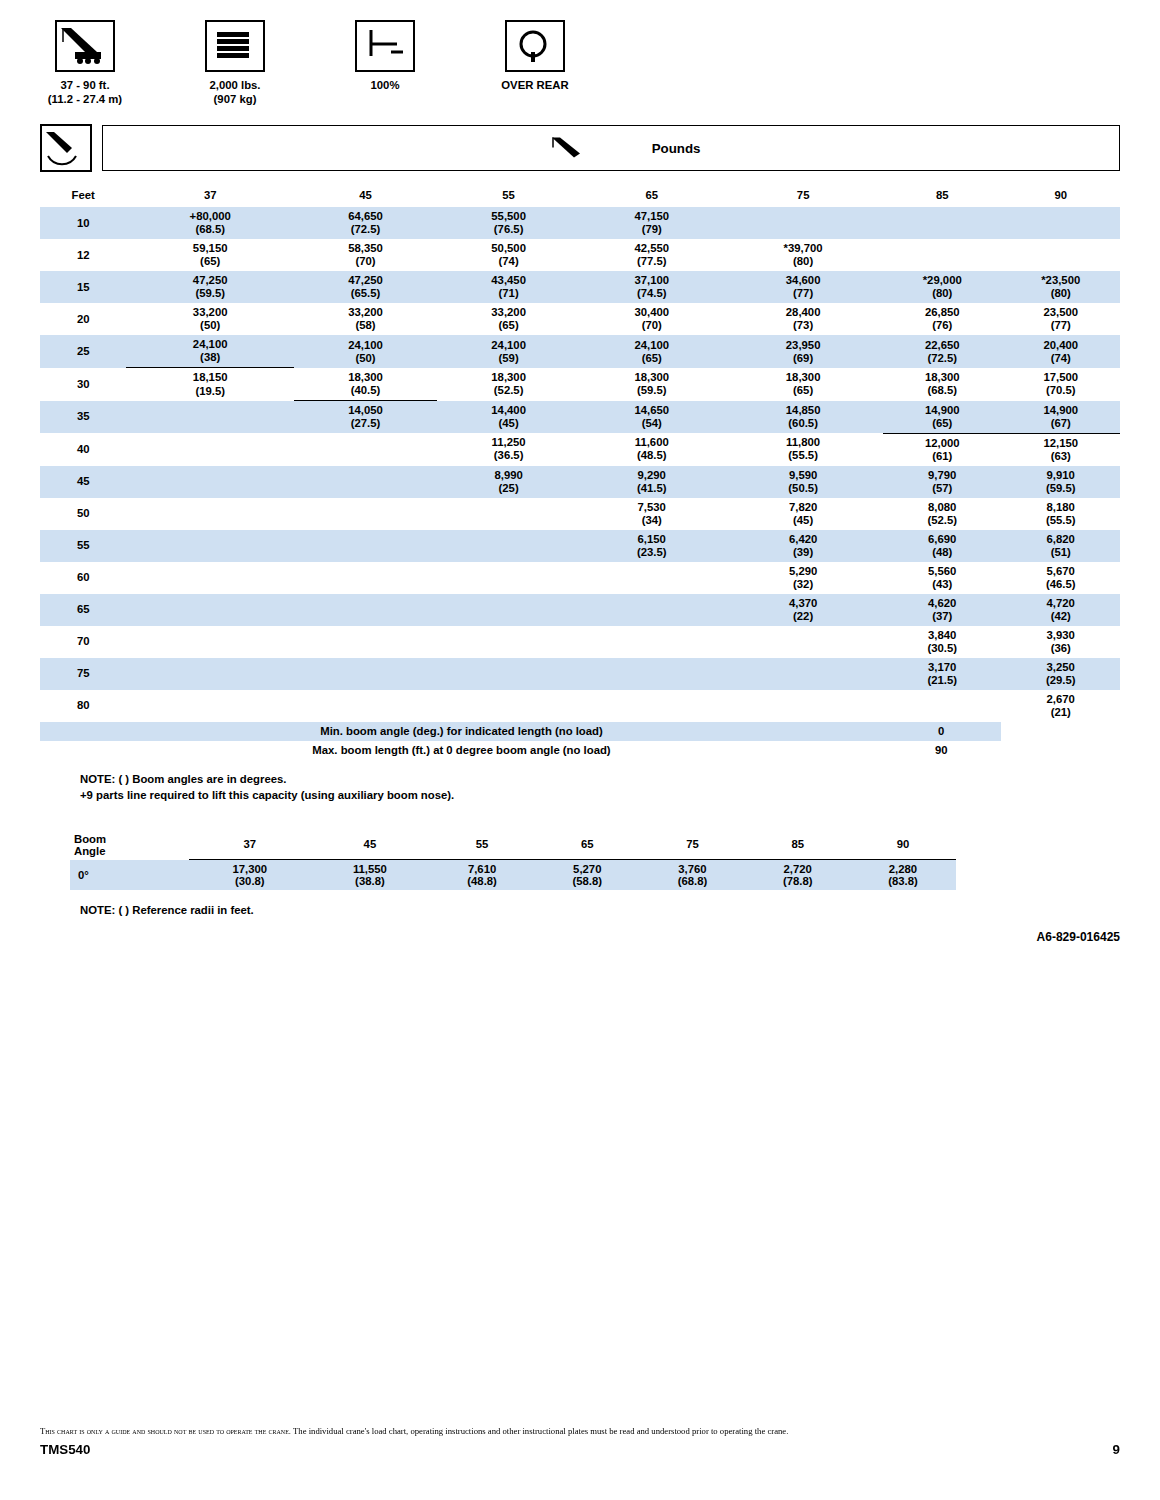37 - 90 ft.
(11.2 - 27.4 m)
2,000 lbs.
(907 kg)
100%
OVER REAR
Pounds
| Feet | 37 | 45 | 55 | 65 | 75 | 85 | 90 |
| --- | --- | --- | --- | --- | --- | --- | --- |
| 10 | +80,000 (68.5) | 64,650 (72.5) | 55,500 (76.5) | 47,150 (79) | | | |
| 12 | 59,150 (65) | 58,350 (70) | 50,500 (74) | 42,550 (77.5) | *39,700 (80) | | |
| 15 | 47,250 (59.5) | 47,250 (65.5) | 43,450 (71) | 37,100 (74.5) | 34,600 (77) | *29,000 (80) | *23,500 (80) |
| 20 | 33,200 (50) | 33,200 (58) | 33,200 (65) | 30,400 (70) | 28,400 (73) | 26,850 (76) | 23,500 (77) |
| 25 | 24,100 (38) | 24,100 (50) | 24,100 (59) | 24,100 (65) | 23,950 (69) | 22,650 (72.5) | 20,400 (74) |
| 30 | 18,150 (19.5) | 18,300 (40.5) | 18,300 (52.5) | 18,300 (59.5) | 18,300 (65) | 18,300 (68.5) | 17,500 (70.5) |
| 35 | | 14,050 (27.5) | 14,400 (45) | 14,650 (54) | 14,850 (60.5) | 14,900 (65) | 14,900 (67) |
| 40 | | | 11,250 (36.5) | 11,600 (48.5) | 11,800 (55.5) | 12,000 (61) | 12,150 (63) |
| 45 | | | 8,990 (25) | 9,290 (41.5) | 9,590 (50.5) | 9,790 (57) | 9,910 (59.5) |
| 50 | | | | 7,530 (34) | 7,820 (45) | 8,080 (52.5) | 8,180 (55.5) |
| 55 | | | | 6,150 (23.5) | 6,420 (39) | 6,690 (48) | 6,820 (51) |
| 60 | | | | | 5,290 (32) | 5,560 (43) | 5,670 (46.5) |
| 65 | | | | | 4,370 (22) | 4,620 (37) | 4,720 (42) |
| 70 | | | | | | 3,840 (30.5) | 3,930 (36) |
| 75 | | | | | | 3,170 (21.5) | 3,250 (29.5) |
| 80 | | | | | | | 2,670 (21) |
| Min. boom angle (deg.) for indicated length (no load) | 0 |
| Max. boom length (ft.) at 0 degree boom angle (no load) | 90 |
NOTE: ( ) Boom angles are in degrees.
+9 parts line required to lift this capacity (using auxiliary boom nose).
| Boom Angle | 37 | 45 | 55 | 65 | 75 | 85 | 90 |
| --- | --- | --- | --- | --- | --- | --- | --- |
| 0° | 17,300 (30.8) | 11,550 (38.8) | 7,610 (48.8) | 5,270 (58.8) | 3,760 (68.8) | 2,720 (78.8) | 2,280 (83.8) |
NOTE: ( ) Reference radii in feet.
A6-829-016425
This chart is only a guide and should not be used to operate the crane. The individual crane's load chart, operating instructions and other instructional plates must be read and understood prior to operating the crane.
TMS540 9